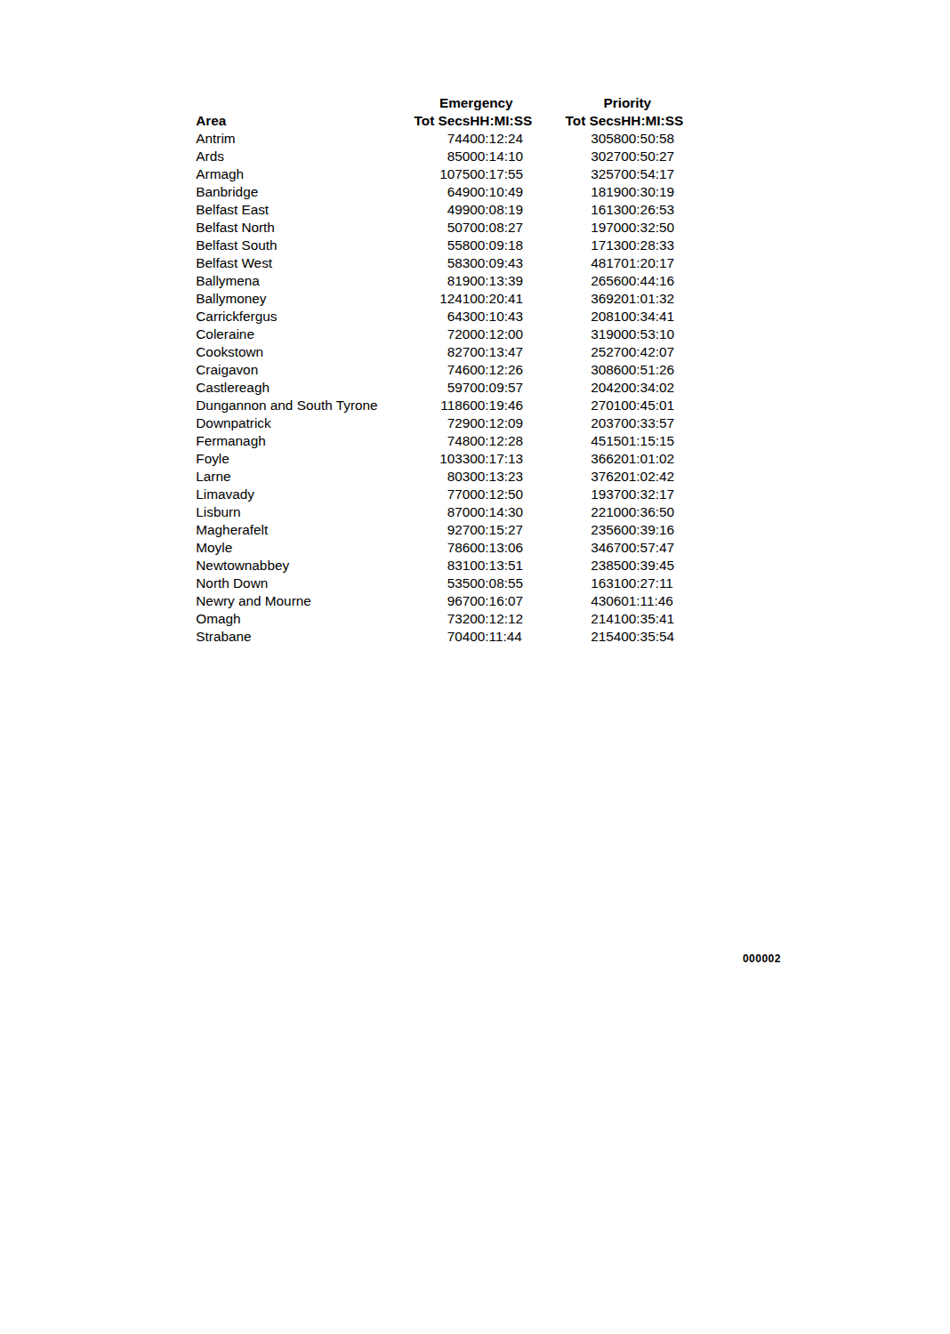| | Emergency | Priority |
| --- | --- | --- |
| Area | Tot Secs | HH:MI:SS | Tot Secs | HH:MI:SS |
| Antrim | 744 | 00:12:24 | 3058 | 00:50:58 |
| Ards | 850 | 00:14:10 | 3027 | 00:50:27 |
| Armagh | 1075 | 00:17:55 | 3257 | 00:54:17 |
| Banbridge | 649 | 00:10:49 | 1819 | 00:30:19 |
| Belfast East | 499 | 00:08:19 | 1613 | 00:26:53 |
| Belfast North | 507 | 00:08:27 | 1970 | 00:32:50 |
| Belfast South | 558 | 00:09:18 | 1713 | 00:28:33 |
| Belfast West | 583 | 00:09:43 | 4817 | 01:20:17 |
| Ballymena | 819 | 00:13:39 | 2656 | 00:44:16 |
| Ballymoney | 1241 | 00:20:41 | 3692 | 01:01:32 |
| Carrickfergus | 643 | 00:10:43 | 2081 | 00:34:41 |
| Coleraine | 720 | 00:12:00 | 3190 | 00:53:10 |
| Cookstown | 827 | 00:13:47 | 2527 | 00:42:07 |
| Craigavon | 746 | 00:12:26 | 3086 | 00:51:26 |
| Castlereagh | 597 | 00:09:57 | 2042 | 00:34:02 |
| Dungannon and South Tyrone | 1186 | 00:19:46 | 2701 | 00:45:01 |
| Downpatrick | 729 | 00:12:09 | 2037 | 00:33:57 |
| Fermanagh | 748 | 00:12:28 | 4515 | 01:15:15 |
| Foyle | 1033 | 00:17:13 | 3662 | 01:01:02 |
| Larne | 803 | 00:13:23 | 3762 | 01:02:42 |
| Limavady | 770 | 00:12:50 | 1937 | 00:32:17 |
| Lisburn | 870 | 00:14:30 | 2210 | 00:36:50 |
| Magherafelt | 927 | 00:15:27 | 2356 | 00:39:16 |
| Moyle | 786 | 00:13:06 | 3467 | 00:57:47 |
| Newtownabbey | 831 | 00:13:51 | 2385 | 00:39:45 |
| North Down | 535 | 00:08:55 | 1631 | 00:27:11 |
| Newry and Mourne | 967 | 00:16:07 | 4306 | 01:11:46 |
| Omagh | 732 | 00:12:12 | 2141 | 00:35:41 |
| Strabane | 704 | 00:11:44 | 2154 | 00:35:54 |
000002